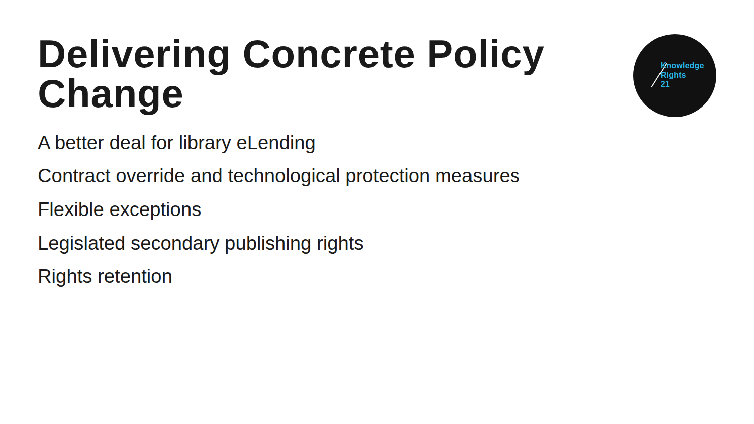Delivering Concrete Policy Change
Knowledge
Rights
21
A better deal for library eLending
Contract override and technological protection measures
Flexible exceptions
Legislated secondary publishing rights
Rights retention